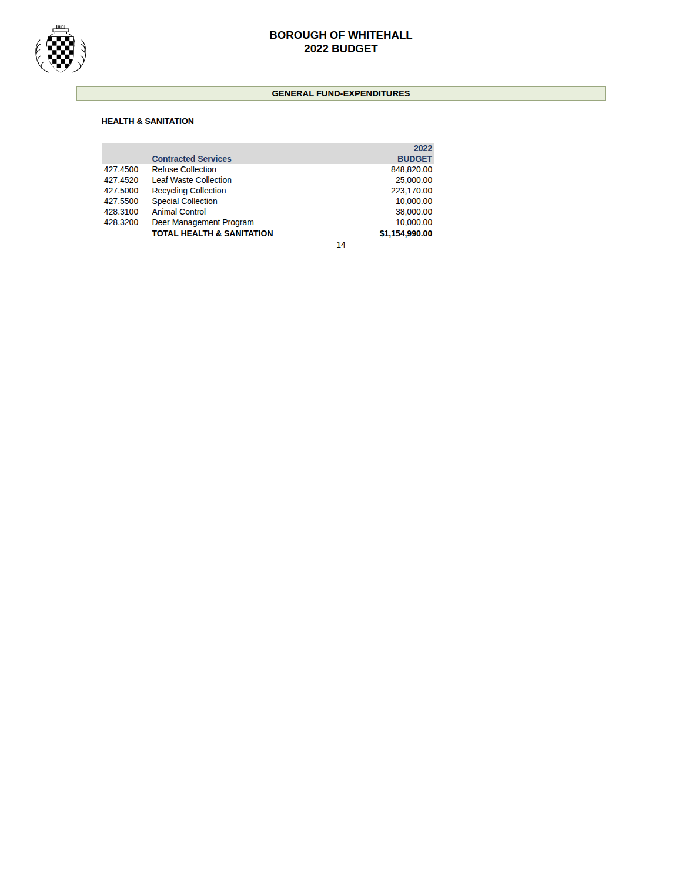BOROUGH OF WHITEHALL
2022 BUDGET
GENERAL FUND-EXPENDITURES
HEALTH & SANITATION
| | | 2022 |
| --- | --- | --- |
| | Contracted Services | BUDGET |
| 427.4500 | Refuse Collection | 848,820.00 |
| 427.4520 | Leaf Waste Collection | 25,000.00 |
| 427.5000 | Recycling Collection | 223,170.00 |
| 427.5500 | Special Collection | 10,000.00 |
| 428.3100 | Animal Control | 38,000.00 |
| 428.3200 | Deer Management Program | 10,000.00 |
| | TOTAL HEALTH & SANITATION | $1,154,990.00 |
14